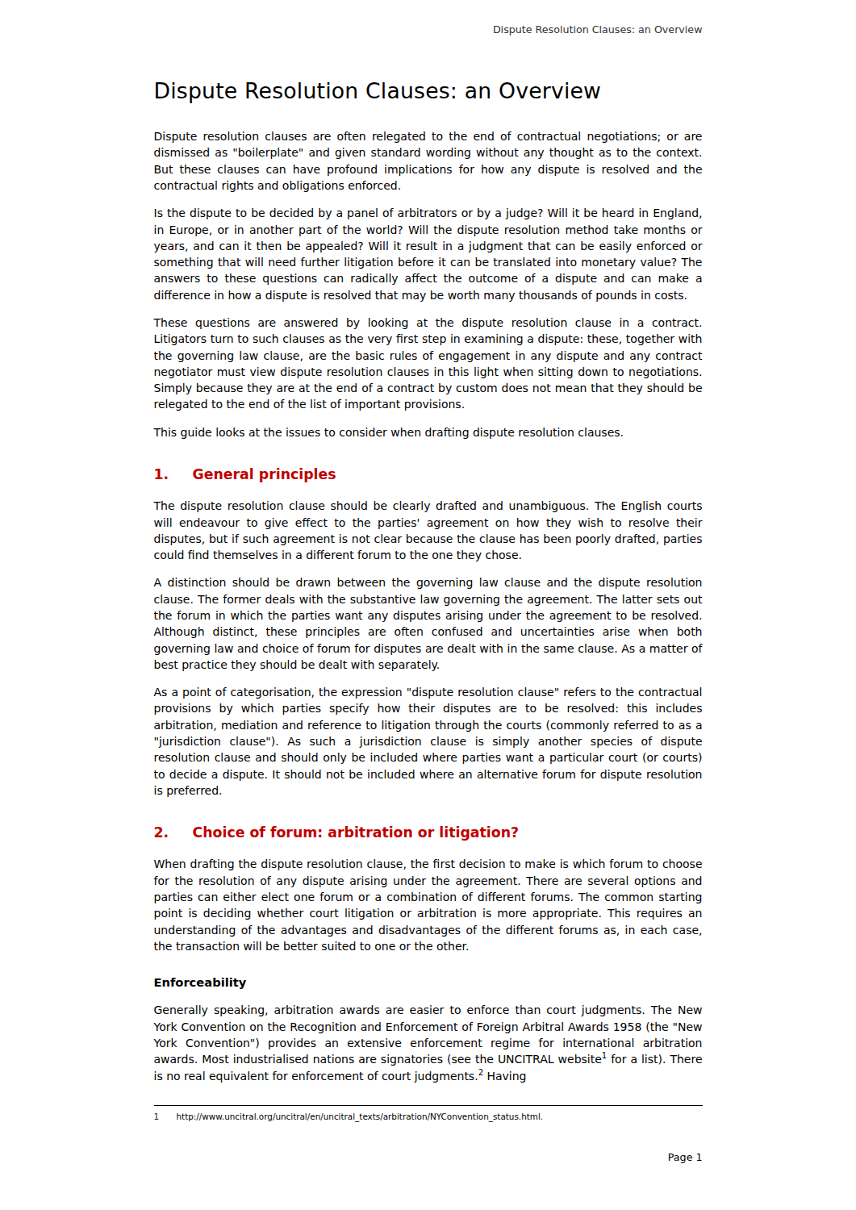Dispute Resolution Clauses: an Overview
Dispute Resolution Clauses: an Overview
Dispute resolution clauses are often relegated to the end of contractual negotiations; or are dismissed as "boilerplate" and given standard wording without any thought as to the context. But these clauses can have profound implications for how any dispute is resolved and the contractual rights and obligations enforced.
Is the dispute to be decided by a panel of arbitrators or by a judge? Will it be heard in England, in Europe, or in another part of the world? Will the dispute resolution method take months or years, and can it then be appealed? Will it result in a judgment that can be easily enforced or something that will need further litigation before it can be translated into monetary value? The answers to these questions can radically affect the outcome of a dispute and can make a difference in how a dispute is resolved that may be worth many thousands of pounds in costs.
These questions are answered by looking at the dispute resolution clause in a contract. Litigators turn to such clauses as the very first step in examining a dispute: these, together with the governing law clause, are the basic rules of engagement in any dispute and any contract negotiator must view dispute resolution clauses in this light when sitting down to negotiations. Simply because they are at the end of a contract by custom does not mean that they should be relegated to the end of the list of important provisions.
This guide looks at the issues to consider when drafting dispute resolution clauses.
1. General principles
The dispute resolution clause should be clearly drafted and unambiguous. The English courts will endeavour to give effect to the parties' agreement on how they wish to resolve their disputes, but if such agreement is not clear because the clause has been poorly drafted, parties could find themselves in a different forum to the one they chose.
A distinction should be drawn between the governing law clause and the dispute resolution clause. The former deals with the substantive law governing the agreement. The latter sets out the forum in which the parties want any disputes arising under the agreement to be resolved. Although distinct, these principles are often confused and uncertainties arise when both governing law and choice of forum for disputes are dealt with in the same clause. As a matter of best practice they should be dealt with separately.
As a point of categorisation, the expression "dispute resolution clause" refers to the contractual provisions by which parties specify how their disputes are to be resolved: this includes arbitration, mediation and reference to litigation through the courts (commonly referred to as a "jurisdiction clause"). As such a jurisdiction clause is simply another species of dispute resolution clause and should only be included where parties want a particular court (or courts) to decide a dispute. It should not be included where an alternative forum for dispute resolution is preferred.
2. Choice of forum: arbitration or litigation?
When drafting the dispute resolution clause, the first decision to make is which forum to choose for the resolution of any dispute arising under the agreement. There are several options and parties can either elect one forum or a combination of different forums. The common starting point is deciding whether court litigation or arbitration is more appropriate. This requires an understanding of the advantages and disadvantages of the different forums as, in each case, the transaction will be better suited to one or the other.
Enforceability
Generally speaking, arbitration awards are easier to enforce than court judgments. The New York Convention on the Recognition and Enforcement of Foreign Arbitral Awards 1958 (the "New York Convention") provides an extensive enforcement regime for international arbitration awards. Most industrialised nations are signatories (see the UNCITRAL website1 for a list). There is no real equivalent for enforcement of court judgments.2 Having
1 http://www.uncitral.org/uncitral/en/uncitral_texts/arbitration/NYConvention_status.html.
Page 1